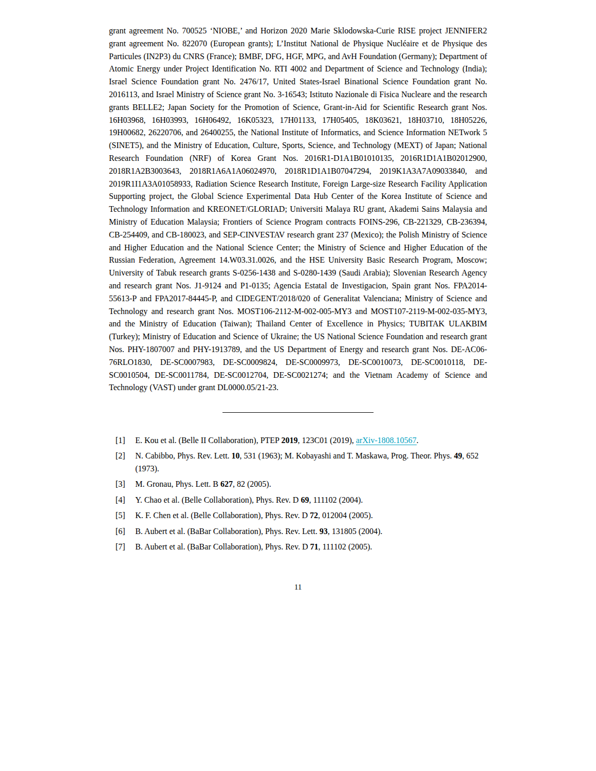grant agreement No. 700525 ‘NIOBE,’ and Horizon 2020 Marie Sklodowska-Curie RISE project JENNIFER2 grant agreement No. 822070 (European grants); L’Institut National de Physique Nucléaire et de Physique des Particules (IN2P3) du CNRS (France); BMBF, DFG, HGF, MPG, and AvH Foundation (Germany); Department of Atomic Energy under Project Identification No. RTI 4002 and Department of Science and Technology (India); Israel Science Foundation grant No. 2476/17, United States-Israel Binational Science Foundation grant No. 2016113, and Israel Ministry of Science grant No. 3-16543; Istituto Nazionale di Fisica Nucleare and the research grants BELLE2; Japan Society for the Promotion of Science, Grant-in-Aid for Scientific Research grant Nos. 16H03968, 16H03993, 16H06492, 16K05323, 17H01133, 17H05405, 18K03621, 18H03710, 18H05226, 19H00682, 26220706, and 26400255, the National Institute of Informatics, and Science Information NETwork 5 (SINET5), and the Ministry of Education, Culture, Sports, Science, and Technology (MEXT) of Japan; National Research Foundation (NRF) of Korea Grant Nos. 2016R1-D1A1B01010135, 2016R1D1A1B02012900, 2018R1A2B3003643, 2018R1A6A1A06024970, 2018R1D1A1B07047294, 2019K1A3A7A09033840, and 2019R1I1A3A01058933, Radiation Science Research Institute, Foreign Large-size Research Facility Application Supporting project, the Global Science Experimental Data Hub Center of the Korea Institute of Science and Technology Information and KREONET/GLORIAD; Universiti Malaya RU grant, Akademi Sains Malaysia and Ministry of Education Malaysia; Frontiers of Science Program contracts FOINS-296, CB-221329, CB-236394, CB-254409, and CB-180023, and SEP-CINVESTAV research grant 237 (Mexico); the Polish Ministry of Science and Higher Education and the National Science Center; the Ministry of Science and Higher Education of the Russian Federation, Agreement 14.W03.31.0026, and the HSE University Basic Research Program, Moscow; University of Tabuk research grants S-0256-1438 and S-0280-1439 (Saudi Arabia); Slovenian Research Agency and research grant Nos. J1-9124 and P1-0135; Agencia Estatal de Investigacion, Spain grant Nos. FPA2014-55613-P and FPA2017-84445-P, and CIDEGENT/2018/020 of Generalitat Valenciana; Ministry of Science and Technology and research grant Nos. MOST106-2112-M-002-005-MY3 and MOST107-2119-M-002-035-MY3, and the Ministry of Education (Taiwan); Thailand Center of Excellence in Physics; TUBITAK ULAKBIM (Turkey); Ministry of Education and Science of Ukraine; the US National Science Foundation and research grant Nos. PHY-1807007 and PHY-1913789, and the US Department of Energy and research grant Nos. DE-AC06-76RLO1830, DE-SC0007983, DE-SC0009824, DE-SC0009973, DE-SC0010073, DE-SC0010118, DE-SC0010504, DE-SC0011784, DE-SC0012704, DE-SC0021274; and the Vietnam Academy of Science and Technology (VAST) under grant DL0000.05/21-23.
E. Kou et al. (Belle II Collaboration), PTEP 2019, 123C01 (2019), arXiv-1808.10567.
N. Cabibbo, Phys. Rev. Lett. 10, 531 (1963); M. Kobayashi and T. Maskawa, Prog. Theor. Phys. 49, 652 (1973).
M. Gronau, Phys. Lett. B 627, 82 (2005).
Y. Chao et al. (Belle Collaboration), Phys. Rev. D 69, 111102 (2004).
K. F. Chen et al. (Belle Collaboration), Phys. Rev. D 72, 012004 (2005).
B. Aubert et al. (BaBar Collaboration), Phys. Rev. Lett. 93, 131805 (2004).
B. Aubert et al. (BaBar Collaboration), Phys. Rev. D 71, 111102 (2005).
11